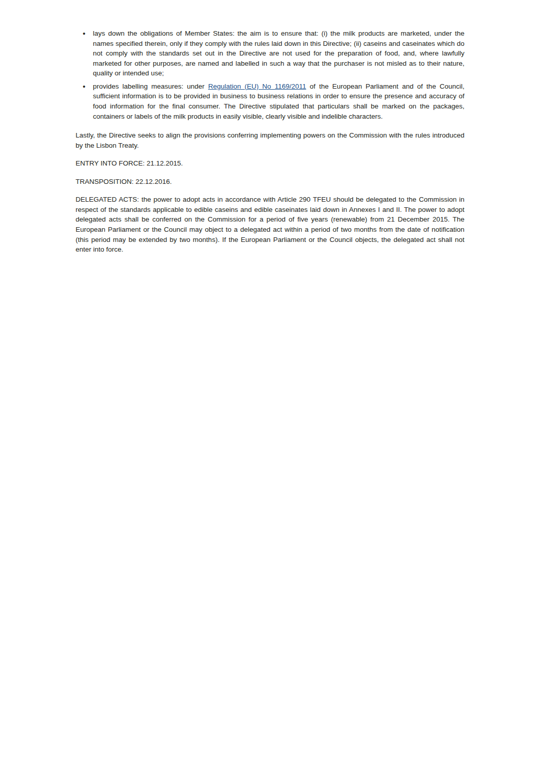lays down the obligations of Member States: the aim is to ensure that: (i) the milk products are marketed, under the names specified therein, only if they comply with the rules laid down in this Directive; (ii) caseins and caseinates which do not comply with the standards set out in the Directive are not used for the preparation of food, and, where lawfully marketed for other purposes, are named and labelled in such a way that the purchaser is not misled as to their nature, quality or intended use;
provides labelling measures: under Regulation (EU) No 1169/2011 of the European Parliament and of the Council, sufficient information is to be provided in business to business relations in order to ensure the presence and accuracy of food information for the final consumer. The Directive stipulated that particulars shall be marked on the packages, containers or labels of the milk products in easily visible, clearly visible and indelible characters.
Lastly, the Directive seeks to align the provisions conferring implementing powers on the Commission with the rules introduced by the Lisbon Treaty.
ENTRY INTO FORCE: 21.12.2015.
TRANSPOSITION: 22.12.2016.
DELEGATED ACTS: the power to adopt acts in accordance with Article 290 TFEU should be delegated to the Commission in respect of the standards applicable to edible caseins and edible caseinates laid down in Annexes I and II. The power to adopt delegated acts shall be conferred on the Commission for a period of five years (renewable) from 21 December 2015. The European Parliament or the Council may object to a delegated act within a period of two months from the date of notification (this period may be extended by two months). If the European Parliament or the Council objects, the delegated act shall not enter into force.